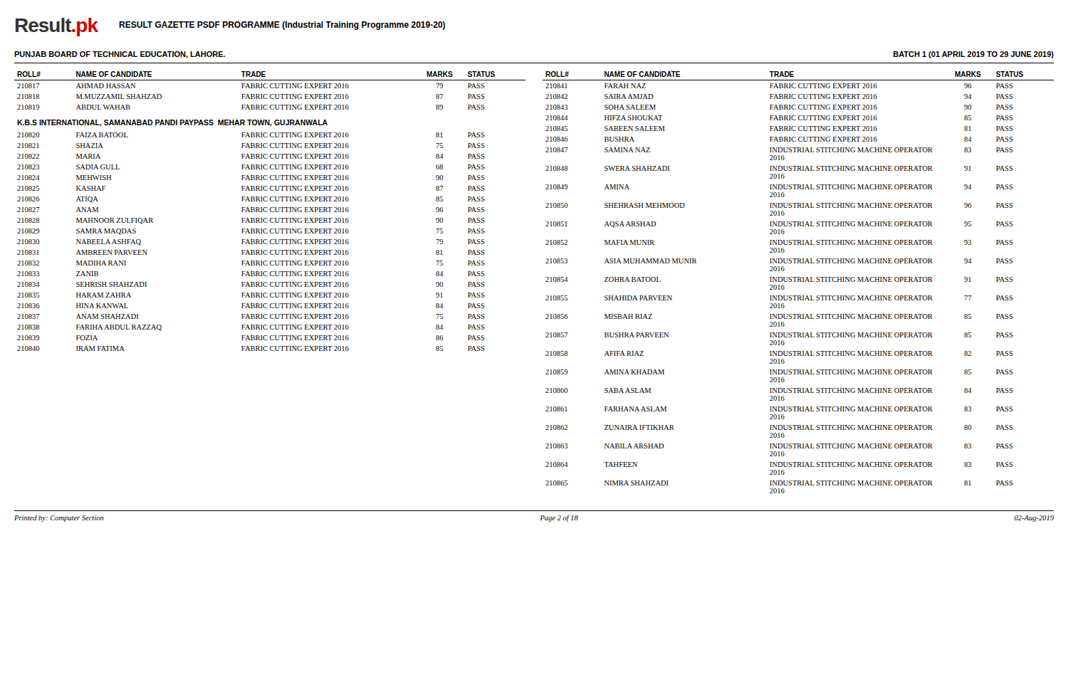Result.pk
RESULT GAZETTE PSDF PROGRAMME (Industrial Training Programme 2019-20)
PUNJAB BOARD OF TECHNICAL EDUCATION, LAHORE.
BATCH 1 (01 APRIL 2019 TO 29 JUNE 2019)
| ROLL# | NAME OF CANDIDATE | TRADE | MARKS | STATUS |
| --- | --- | --- | --- | --- |
| 210817 | AHMAD HASSAN | FABRIC CUTTING EXPERT 2016 | 79 | PASS |
| 210818 | M.MUZZAMIL SHAHZAD | FABRIC CUTTING EXPERT 2016 | 87 | PASS |
| 210819 | ABDUL WAHAB | FABRIC CUTTING EXPERT 2016 | 89 | PASS |
| K.B.S INTERNATIONAL, SAMANABAD PANDI PAYPASS MEHAR TOWN, GUJRANWALA |
| 210820 | FAIZA BATOOL | FABRIC CUTTING EXPERT 2016 | 81 | PASS |
| 210821 | SHAZIA | FABRIC CUTTING EXPERT 2016 | 75 | PASS |
| 210822 | MARIA | FABRIC CUTTING EXPERT 2016 | 84 | PASS |
| 210823 | SADIA GULL | FABRIC CUTTING EXPERT 2016 | 68 | PASS |
| 210824 | MEHWISH | FABRIC CUTTING EXPERT 2016 | 90 | PASS |
| 210825 | KASHAF | FABRIC CUTTING EXPERT 2016 | 87 | PASS |
| 210826 | ATIQA | FABRIC CUTTING EXPERT 2016 | 85 | PASS |
| 210827 | ANAM | FABRIC CUTTING EXPERT 2016 | 96 | PASS |
| 210828 | MAHNOOR ZULFIQAR | FABRIC CUTTING EXPERT 2016 | 90 | PASS |
| 210829 | SAMRA MAQDAS | FABRIC CUTTING EXPERT 2016 | 75 | PASS |
| 210830 | NABEELA ASHFAQ | FABRIC CUTTING EXPERT 2016 | 79 | PASS |
| 210831 | AMBREEN PARVEEN | FABRIC CUTTING EXPERT 2016 | 81 | PASS |
| 210832 | MADIHA RANI | FABRIC CUTTING EXPERT 2016 | 75 | PASS |
| 210833 | ZANIB | FABRIC CUTTING EXPERT 2016 | 84 | PASS |
| 210834 | SEHRISH SHAHZADI | FABRIC CUTTING EXPERT 2016 | 90 | PASS |
| 210835 | HARAM ZAHRA | FABRIC CUTTING EXPERT 2016 | 91 | PASS |
| 210836 | HINA KANWAL | FABRIC CUTTING EXPERT 2016 | 84 | PASS |
| 210837 | ANAM SHAHZADI | FABRIC CUTTING EXPERT 2016 | 75 | PASS |
| 210838 | FARIHA ABDUL RAZZAQ | FABRIC CUTTING EXPERT 2016 | 84 | PASS |
| 210839 | FOZIA | FABRIC CUTTING EXPERT 2016 | 86 | PASS |
| 210840 | IRAM FATIMA | FABRIC CUTTING EXPERT 2016 | 85 | PASS |
| ROLL# | NAME OF CANDIDATE | TRADE | MARKS | STATUS |
| --- | --- | --- | --- | --- |
| 210841 | FARAH NAZ | FABRIC CUTTING EXPERT 2016 | 96 | PASS |
| 210842 | SAIRA AMJAD | FABRIC CUTTING EXPERT 2016 | 94 | PASS |
| 210843 | SOHA SALEEM | FABRIC CUTTING EXPERT 2016 | 90 | PASS |
| 210844 | HIFZA SHOUKAT | FABRIC CUTTING EXPERT 2016 | 85 | PASS |
| 210845 | SABEEN SALEEM | FABRIC CUTTING EXPERT 2016 | 81 | PASS |
| 210846 | BUSHRA | FABRIC CUTTING EXPERT 2016 | 84 | PASS |
| 210847 | SAMINA NAZ | INDUSTRIAL STITCHING MACHINE OPERATOR 2016 | 83 | PASS |
| 210848 | SWERA SHAHZADI | INDUSTRIAL STITCHING MACHINE OPERATOR 2016 | 91 | PASS |
| 210849 | AMINA | INDUSTRIAL STITCHING MACHINE OPERATOR 2016 | 94 | PASS |
| 210850 | SHEHRASH MEHMOOD | INDUSTRIAL STITCHING MACHINE OPERATOR 2016 | 96 | PASS |
| 210851 | AQSA ARSHAD | INDUSTRIAL STITCHING MACHINE OPERATOR 2016 | 95 | PASS |
| 210852 | MAFIA MUNIR | INDUSTRIAL STITCHING MACHINE OPERATOR 2016 | 93 | PASS |
| 210853 | ASIA MUHAMMAD MUNIR | INDUSTRIAL STITCHING MACHINE OPERATOR 2016 | 94 | PASS |
| 210854 | ZOHRA BATOOL | INDUSTRIAL STITCHING MACHINE OPERATOR 2016 | 91 | PASS |
| 210855 | SHAHIDA PARVEEN | INDUSTRIAL STITCHING MACHINE OPERATOR 2016 | 77 | PASS |
| 210856 | MISBAH RIAZ | INDUSTRIAL STITCHING MACHINE OPERATOR 2016 | 85 | PASS |
| 210857 | BUSHRA PARVEEN | INDUSTRIAL STITCHING MACHINE OPERATOR 2016 | 85 | PASS |
| 210858 | AFIFA RIAZ | INDUSTRIAL STITCHING MACHINE OPERATOR 2016 | 82 | PASS |
| 210859 | AMINA KHADAM | INDUSTRIAL STITCHING MACHINE OPERATOR 2016 | 85 | PASS |
| 210860 | SABA ASLAM | INDUSTRIAL STITCHING MACHINE OPERATOR 2016 | 84 | PASS |
| 210861 | FARHANA ASLAM | INDUSTRIAL STITCHING MACHINE OPERATOR 2016 | 83 | PASS |
| 210862 | ZUNAIRA IFTIKHAR | INDUSTRIAL STITCHING MACHINE OPERATOR 2016 | 80 | PASS |
| 210863 | NABILA ARSHAD | INDUSTRIAL STITCHING MACHINE OPERATOR 2016 | 83 | PASS |
| 210864 | TAHFEEN | INDUSTRIAL STITCHING MACHINE OPERATOR 2016 | 83 | PASS |
| 210865 | NIMRA SHAHZADI | INDUSTRIAL STITCHING MACHINE OPERATOR 2016 | 81 | PASS |
Printed by: Computer Section
Page 2 of 18
02-Aug-2019